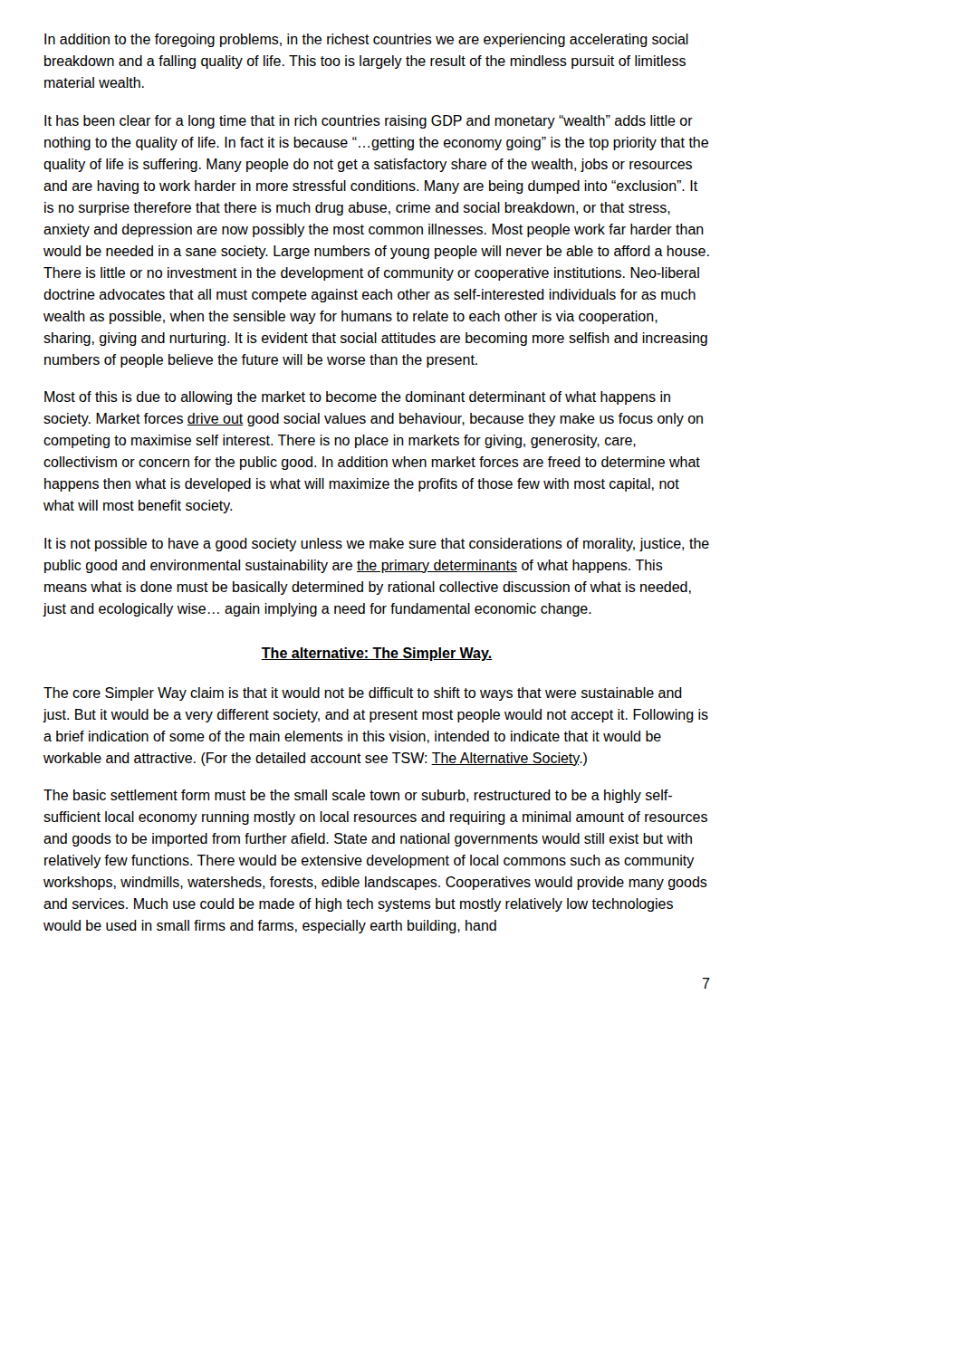In addition to the foregoing problems, in the richest countries we are experiencing accelerating social breakdown and a falling quality of life. This too is largely the result of the mindless pursuit of limitless material wealth.
It has been clear for a long time that in rich countries raising GDP and monetary “wealth” adds little or nothing to the quality of life. In fact it is because “…getting the economy going” is the top priority that the quality of life is suffering. Many people do not get a satisfactory share of the wealth, jobs or resources and are having to work harder in more stressful conditions. Many are being dumped into “exclusion”. It is no surprise therefore that there is much drug abuse, crime and social breakdown, or that stress, anxiety and depression are now possibly the most common illnesses. Most people work far harder than would be needed in a sane society. Large numbers of young people will never be able to afford a house. There is little or no investment in the development of community or cooperative institutions. Neo-liberal doctrine advocates that all must compete against each other as self-interested individuals for as much wealth as possible, when the sensible way for humans to relate to each other is via cooperation, sharing, giving and nurturing. It is evident that social attitudes are becoming more selfish and increasing numbers of people believe the future will be worse than the present.
Most of this is due to allowing the market to become the dominant determinant of what happens in society. Market forces drive out good social values and behaviour, because they make us focus only on competing to maximise self interest. There is no place in markets for giving, generosity, care, collectivism or concern for the public good. In addition when market forces are freed to determine what happens then what is developed is what will maximize the profits of those few with most capital, not what will most benefit society.
It is not possible to have a good society unless we make sure that considerations of morality, justice, the public good and environmental sustainability are the primary determinants of what happens. This means what is done must be basically determined by rational collective discussion of what is needed, just and ecologically wise… again implying a need for fundamental economic change.
The alternative: The Simpler Way.
The core Simpler Way claim is that it would not be difficult to shift to ways that were sustainable and just. But it would be a very different society, and at present most people would not accept it. Following is a brief indication of some of the main elements in this vision, intended to indicate that it would be workable and attractive. (For the detailed account see TSW: The Alternative Society.)
The basic settlement form must be the small scale town or suburb, restructured to be a highly self-sufficient local economy running mostly on local resources and requiring a minimal amount of resources and goods to be imported from further afield. State and national governments would still exist but with relatively few functions. There would be extensive development of local commons such as community workshops, windmills, watersheds, forests, edible landscapes. Cooperatives would provide many goods and services. Much use could be made of high tech systems but mostly relatively low technologies would be used in small firms and farms, especially earth building, hand
7